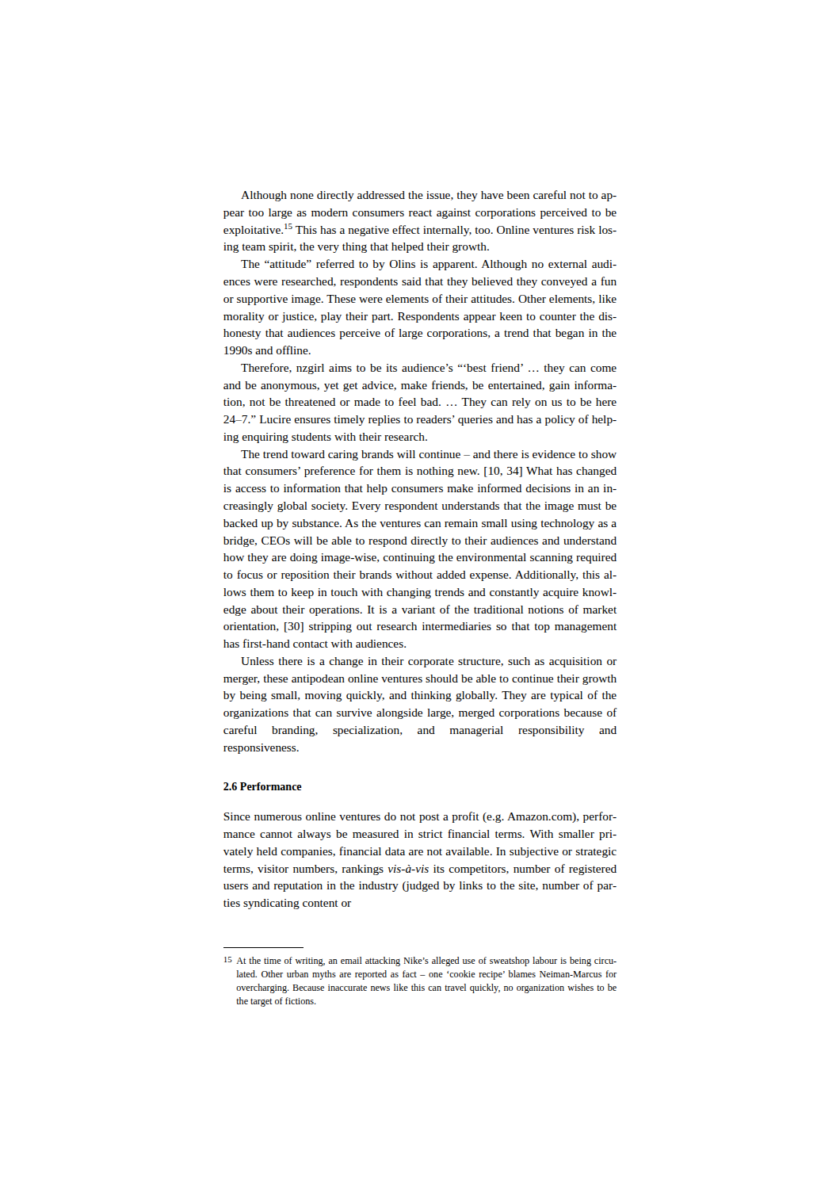Although none directly addressed the issue, they have been careful not to appear too large as modern consumers react against corporations perceived to be exploitative.15 This has a negative effect internally, too. Online ventures risk losing team spirit, the very thing that helped their growth.
The “attitude” referred to by Olins is apparent. Although no external audiences were researched, respondents said that they believed they conveyed a fun or supportive image. These were elements of their attitudes. Other elements, like morality or justice, play their part. Respondents appear keen to counter the dishonesty that audiences perceive of large corporations, a trend that began in the 1990s and offline.
Therefore, nzgirl aims to be its audience’s “‘best friend’ … they can come and be anonymous, yet get advice, make friends, be entertained, gain information, not be threatened or made to feel bad. … They can rely on us to be here 24–7.” Lucire ensures timely replies to readers’ queries and has a policy of helping enquiring students with their research.
The trend toward caring brands will continue – and there is evidence to show that consumers’ preference for them is nothing new. [10, 34] What has changed is access to information that help consumers make informed decisions in an increasingly global society. Every respondent understands that the image must be backed up by substance. As the ventures can remain small using technology as a bridge, CEOs will be able to respond directly to their audiences and understand how they are doing image-wise, continuing the environmental scanning required to focus or reposition their brands without added expense. Additionally, this allows them to keep in touch with changing trends and constantly acquire knowledge about their operations. It is a variant of the traditional notions of market orientation, [30] stripping out research intermediaries so that top management has first-hand contact with audiences.
Unless there is a change in their corporate structure, such as acquisition or merger, these antipodean online ventures should be able to continue their growth by being small, moving quickly, and thinking globally. They are typical of the organizations that can survive alongside large, merged corporations because of careful branding, specialization, and managerial responsibility and responsiveness.
2.6 Performance
Since numerous online ventures do not post a profit (e.g. Amazon.com), performance cannot always be measured in strict financial terms. With smaller privately held companies, financial data are not available. In subjective or strategic terms, visitor numbers, rankings vis-à-vis its competitors, number of registered users and reputation in the industry (judged by links to the site, number of parties syndicating content or
15 At the time of writing, an email attacking Nike’s alleged use of sweatshop labour is being circulated. Other urban myths are reported as fact – one ‘cookie recipe’ blames Neiman-Marcus for overcharging. Because inaccurate news like this can travel quickly, no organization wishes to be the target of fictions.